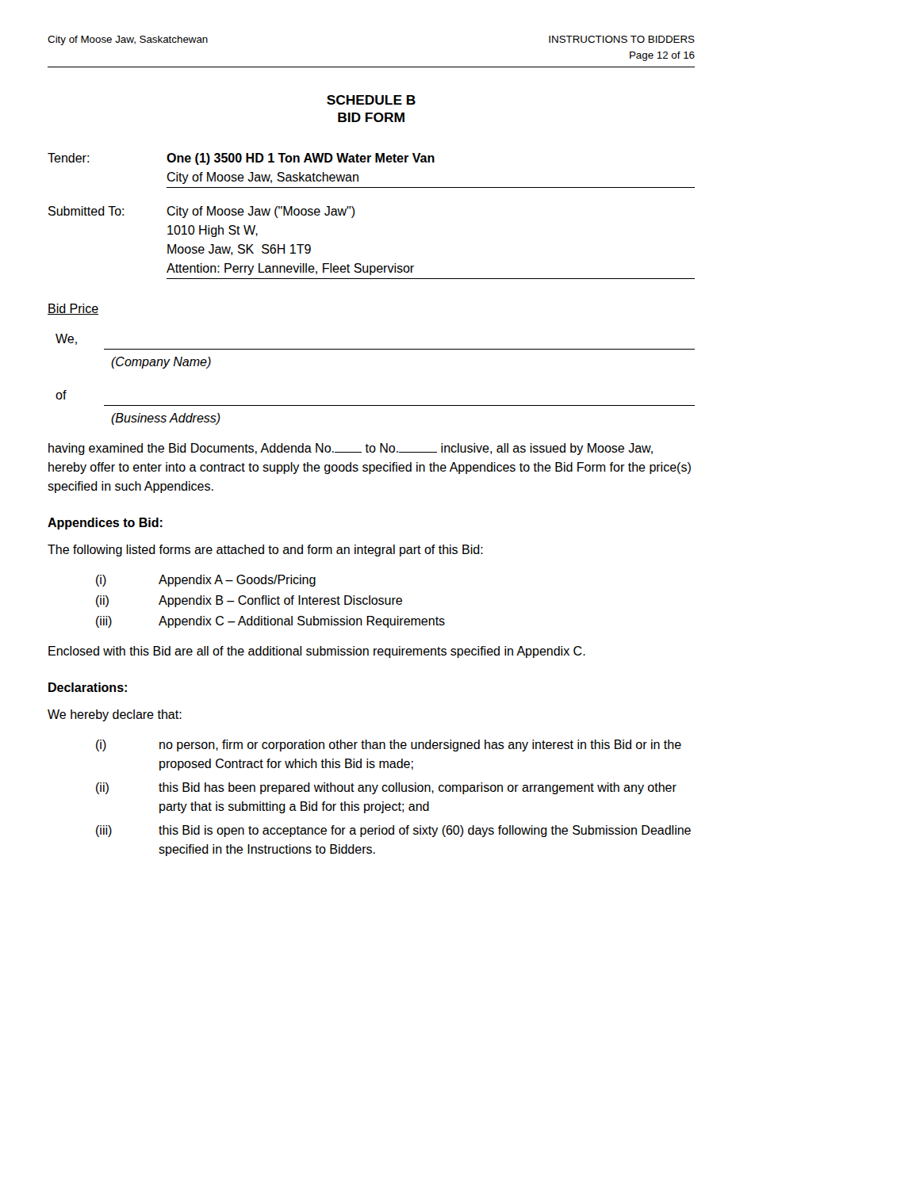City of Moose Jaw, Saskatchewan
INSTRUCTIONS TO BIDDERS
Page 12 of 16
SCHEDULE B
BID FORM
| Tender: | One (1) 3500 HD 1 Ton AWD Water Meter Van City of Moose Jaw, Saskatchewan |
| Submitted To: | City of Moose Jaw ("Moose Jaw") 1010 High St W, Moose Jaw, SK S6H 1T9 Attention: Perry Lanneville, Fleet Supervisor |
Bid Price
| We, | |
(Company Name)
| of | |
(Business Address)
having examined the Bid Documents, Addenda No. to No. inclusive, all as issued by Moose Jaw, hereby offer to enter into a contract to supply the goods specified in the Appendices to the Bid Form for the price(s) specified in such Appendices.
Appendices to Bid:
The following listed forms are attached to and form an integral part of this Bid:
(i) Appendix A – Goods/Pricing
(ii) Appendix B – Conflict of Interest Disclosure
(iii) Appendix C – Additional Submission Requirements
Enclosed with this Bid are all of the additional submission requirements specified in Appendix C.
Declarations:
We hereby declare that:
(i) no person, firm or corporation other than the undersigned has any interest in this Bid or in the proposed Contract for which this Bid is made;
(ii) this Bid has been prepared without any collusion, comparison or arrangement with any other party that is submitting a Bid for this project; and
(iii) this Bid is open to acceptance for a period of sixty (60) days following the Submission Deadline specified in the Instructions to Bidders.